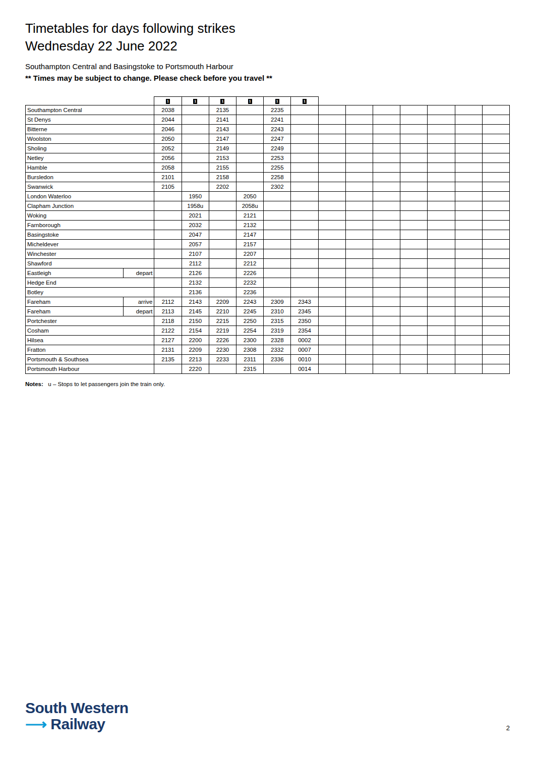Timetables for days following strikes
Wednesday 22 June 2022
Southampton Central and Basingstoke to Portsmouth Harbour
** Times may be subject to change. Please check before you travel **
| | | 1 | 1 | 1 | 1 | 1 | 1 | | | | | | | |
| Southampton Central | 2038 | | 2135 | | 2235 | | | | | | | | |
| St Denys | 2044 | | 2141 | | 2241 | | | | | | | | |
| Bitterne | 2046 | | 2143 | | 2243 | | | | | | | | |
| Woolston | 2050 | | 2147 | | 2247 | | | | | | | | |
| Sholing | 2052 | | 2149 | | 2249 | | | | | | | | |
| Netley | 2056 | | 2153 | | 2253 | | | | | | | | |
| Hamble | 2058 | | 2155 | | 2255 | | | | | | | | |
| Bursledon | 2101 | | 2158 | | 2258 | | | | | | | | |
| Swanwick | 2105 | | 2202 | | 2302 | | | | | | | | |
| London Waterloo | | 1950 | | 2050 | | | | | | | | | |
| Clapham Junction | | 1958u | | 2058u | | | | | | | | | |
| Woking | | 2021 | | 2121 | | | | | | | | | |
| Farnborough | | 2032 | | 2132 | | | | | | | | | |
| Basingstoke | | 2047 | | 2147 | | | | | | | | | |
| Micheldever | | 2057 | | 2157 | | | | | | | | | |
| Winchester | | 2107 | | 2207 | | | | | | | | | |
| Shawford | | 2112 | | 2212 | | | | | | | | | |
| Eastleigh | depart | | 2126 | | 2226 | | | | | | | | | |
| Hedge End | | 2132 | | 2232 | | | | | | | | | |
| Botley | | 2136 | | 2236 | | | | | | | | | |
| Fareham | arrive | 2112 | 2143 | 2209 | 2243 | 2309 | 2343 | | | | | | | |
| Fareham | depart | 2113 | 2145 | 2210 | 2245 | 2310 | 2345 | | | | | | | |
| Portchester | 2118 | 2150 | 2215 | 2250 | 2315 | 2350 | | | | | | | |
| Cosham | 2122 | 2154 | 2219 | 2254 | 2319 | 2354 | | | | | | | |
| Hilsea | 2127 | 2200 | 2226 | 2300 | 2328 | 0002 | | | | | | | |
| Fratton | 2131 | 2209 | 2230 | 2308 | 2332 | 0007 | | | | | | | |
| Portsmouth & Southsea | 2135 | 2213 | 2233 | 2311 | 2336 | 0010 | | | | | | | |
| Portsmouth Harbour | | 2220 | | 2315 | | 0014 | | | | | | | |
Notes: u – Stops to let passengers join the train only.
South Western
⟶ Railway
2